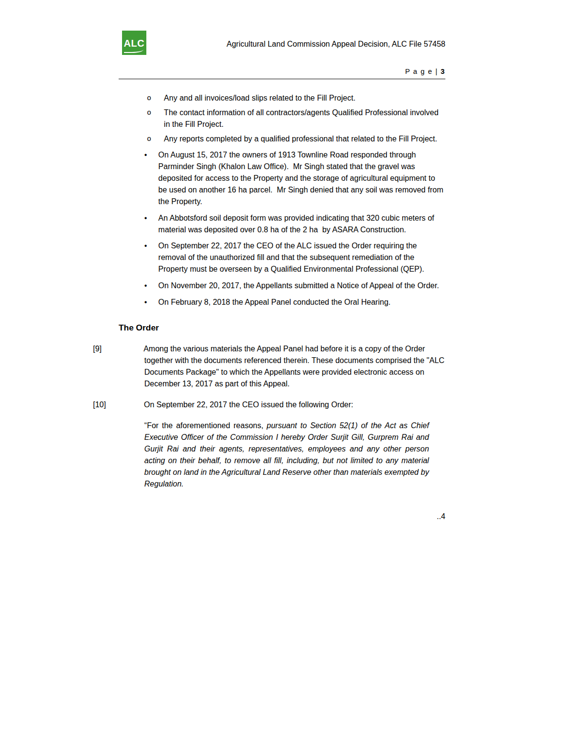ALC
Agricultural Land Commission Appeal Decision, ALC File 57458
P a g e | 3
Any and all invoices/load slips related to the Fill Project.
The contact information of all contractors/agents Qualified Professional involved in the Fill Project.
Any reports completed by a qualified professional that related to the Fill Project.
On August 15, 2017 the owners of 1913 Townline Road responded through Parminder Singh (Khalon Law Office). Mr Singh stated that the gravel was deposited for access to the Property and the storage of agricultural equipment to be used on another 16 ha parcel. Mr Singh denied that any soil was removed from the Property.
An Abbotsford soil deposit form was provided indicating that 320 cubic meters of material was deposited over 0.8 ha of the 2 ha by ASARA Construction.
On September 22, 2017 the CEO of the ALC issued the Order requiring the removal of the unauthorized fill and that the subsequent remediation of the Property must be overseen by a Qualified Environmental Professional (QEP).
On November 20, 2017, the Appellants submitted a Notice of Appeal of the Order.
On February 8, 2018 the Appeal Panel conducted the Oral Hearing.
The Order
[9] Among the various materials the Appeal Panel had before it is a copy of the Order together with the documents referenced therein. These documents comprised the "ALC Documents Package" to which the Appellants were provided electronic access on December 13, 2017 as part of this Appeal.
[10] On September 22, 2017 the CEO issued the following Order:
“For the aforementioned reasons, pursuant to Section 52(1) of the Act as Chief Executive Officer of the Commission I hereby Order Surjit Gill, Gurprem Rai and Gurjit Rai and their agents, representatives, employees and any other person acting on their behalf, to remove all fill, including, but not limited to any material brought on land in the Agricultural Land Reserve other than materials exempted by Regulation.
..4